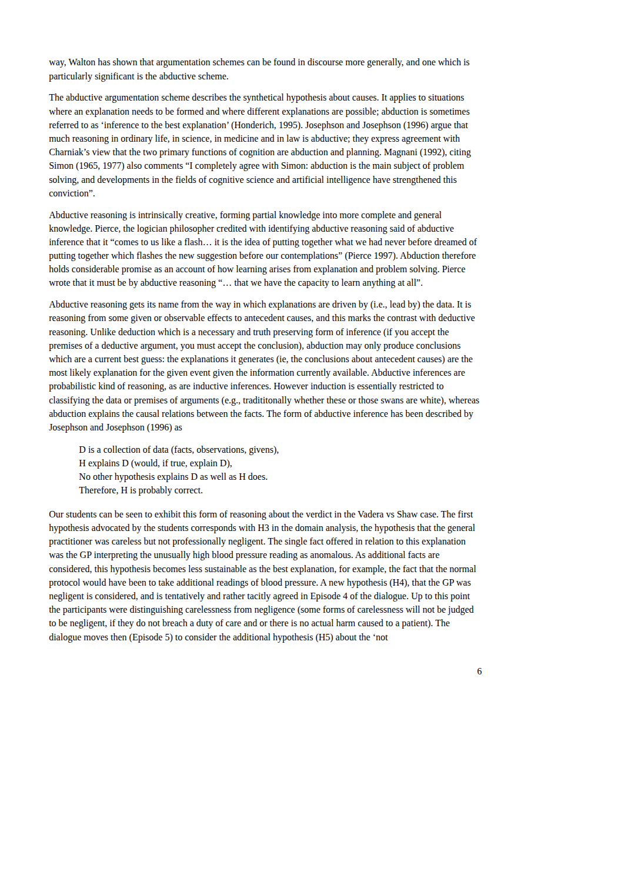way, Walton has shown that argumentation schemes can be found in discourse more generally, and one which is particularly significant is the abductive scheme.
The abductive argumentation scheme describes the synthetical hypothesis about causes. It applies to situations where an explanation needs to be formed and where different explanations are possible; abduction is sometimes referred to as ‘inference to the best explanation’ (Honderich, 1995). Josephson and Josephson (1996) argue that much reasoning in ordinary life, in science, in medicine and in law is abductive; they express agreement with Charniak’s view that the two primary functions of cognition are abduction and planning. Magnani (1992), citing Simon (1965, 1977) also comments “I completely agree with Simon: abduction is the main subject of problem solving, and developments in the fields of cognitive science and artificial intelligence have strengthened this conviction”.
Abductive reasoning is intrinsically creative, forming partial knowledge into more complete and general knowledge. Pierce, the logician philosopher credited with identifying abductive reasoning said of abductive inference that it “comes to us like a flash… it is the idea of putting together what we had never before dreamed of putting together which flashes the new suggestion before our contemplations” (Pierce 1997). Abduction therefore holds considerable promise as an account of how learning arises from explanation and problem solving. Pierce wrote that it must be by abductive reasoning “… that we have the capacity to learn anything at all”.
Abductive reasoning gets its name from the way in which explanations are driven by (i.e., lead by) the data. It is reasoning from some given or observable effects to antecedent causes, and this marks the contrast with deductive reasoning. Unlike deduction which is a necessary and truth preserving form of inference (if you accept the premises of a deductive argument, you must accept the conclusion), abduction may only produce conclusions which are a current best guess: the explanations it generates (ie, the conclusions about antecedent causes) are the most likely explanation for the given event given the information currently available. Abductive inferences are probabilistic kind of reasoning, as are inductive inferences. However induction is essentially restricted to classifying the data or premises of arguments (e.g., tradititonally whether these or those swans are white), whereas abduction explains the causal relations between the facts. The form of abductive inference has been described by Josephson and Josephson (1996) as
D is a collection of data (facts, observations, givens),
H explains D (would, if true, explain D),
No other hypothesis explains D as well as H does.
Therefore, H is probably correct.
Our students can be seen to exhibit this form of reasoning about the verdict in the Vadera vs Shaw case. The first hypothesis advocated by the students corresponds with H3 in the domain analysis, the hypothesis that the general practitioner was careless but not professionally negligent. The single fact offered in relation to this explanation was the GP interpreting the unusually high blood pressure reading as anomalous. As additional facts are considered, this hypothesis becomes less sustainable as the best explanation, for example, the fact that the normal protocol would have been to take additional readings of blood pressure. A new hypothesis (H4), that the GP was negligent is considered, and is tentatively and rather tacitly agreed in Episode 4 of the dialogue. Up to this point the participants were distinguishing carelessness from negligence (some forms of carelessness will not be judged to be negligent, if they do not breach a duty of care and or there is no actual harm caused to a patient). The dialogue moves then (Episode 5) to consider the additional hypothesis (H5) about the ‘not
6